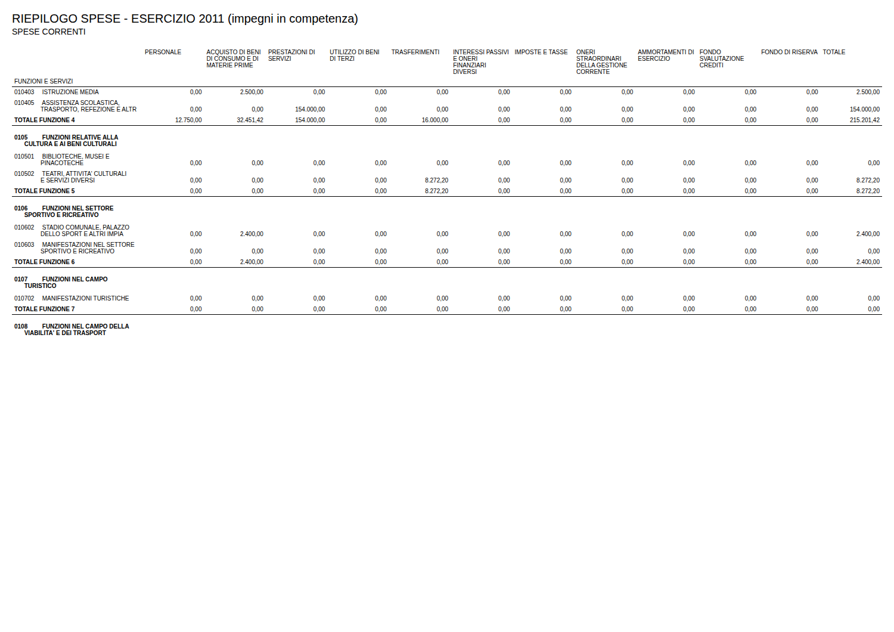RIEPILOGO SPESE - ESERCIZIO 2011 (impegni in competenza)
SPESE CORRENTI
| FUNZIONI E SERVIZI | PERSONALE | ACQUISTO DI BENI DI CONSUMO E DI MATERIE PRIME | PRESTAZIONI DI SERVIZI | UTILIZZO DI BENI DI TERZI | TRASFERIMENTI | INTERESSI PASSIVI E ONERI FINANZIARI DIVERSI | IMPOSTE E TASSE | ONERI STRAORDINARI DELLA GESTIONE CORRENTE | AMMORTAMENTI DI ESERCIZIO | FONDO SVALUTAZIONE CREDITI | FONDO DI RISERVA | TOTALE |
| --- | --- | --- | --- | --- | --- | --- | --- | --- | --- | --- | --- | --- |
| 010403 ISTRUZIONE MEDIA | 0,00 | 2.500,00 | 0,00 | 0,00 | 0,00 | 0,00 | 0,00 | 0,00 | 0,00 | 0,00 | 0,00 | 2.500,00 |
| 010405 ASSISTENZA SCOLASTICA, TRASPORTO, REFEZIONE E ALTR | 0,00 | 0,00 | 154.000,00 | 0,00 | 0,00 | 0,00 | 0,00 | 0,00 | 0,00 | 0,00 | 0,00 | 154.000,00 |
| TOTALE FUNZIONE 4 | 12.750,00 | 32.451,42 | 154.000,00 | 0,00 | 16.000,00 | 0,00 | 0,00 | 0,00 | 0,00 | 0,00 | 0,00 | 215.201,42 |
| 0105 FUNZIONI RELATIVE ALLA CULTURA E AI BENI CULTURALI |
| 010501 BIBLIOTECHE, MUSEI E PINACOTECHE | 0,00 | 0,00 | 0,00 | 0,00 | 0,00 | 0,00 | 0,00 | 0,00 | 0,00 | 0,00 | 0,00 | 0,00 |
| 010502 TEATRI, ATTIVITA' CULTURALI E SERVIZI DIVERSI | 0,00 | 0,00 | 0,00 | 0,00 | 8.272,20 | 0,00 | 0,00 | 0,00 | 0,00 | 0,00 | 0,00 | 8.272,20 |
| TOTALE FUNZIONE 5 | 0,00 | 0,00 | 0,00 | 0,00 | 8.272,20 | 0,00 | 0,00 | 0,00 | 0,00 | 0,00 | 0,00 | 8.272,20 |
| 0106 FUNZIONI NEL SETTORE SPORTIVO E RICREATIVO |
| 010602 STADIO COMUNALE, PALAZZO DELLO SPORT E ALTRI IMPIA | 0,00 | 2.400,00 | 0,00 | 0,00 | 0,00 | 0,00 | 0,00 | 0,00 | 0,00 | 0,00 | 0,00 | 2.400,00 |
| 010603 MANIFESTAZIONI NEL SETTORE SPORTIVO E RICREATIVO | 0,00 | 0,00 | 0,00 | 0,00 | 0,00 | 0,00 | 0,00 | 0,00 | 0,00 | 0,00 | 0,00 | 0,00 |
| TOTALE FUNZIONE 6 | 0,00 | 2.400,00 | 0,00 | 0,00 | 0,00 | 0,00 | 0,00 | 0,00 | 0,00 | 0,00 | 0,00 | 2.400,00 |
| 0107 FUNZIONI NEL CAMPO TURISTICO |
| 010702 MANIFESTAZIONI TURISTICHE | 0,00 | 0,00 | 0,00 | 0,00 | 0,00 | 0,00 | 0,00 | 0,00 | 0,00 | 0,00 | 0,00 | 0,00 |
| TOTALE FUNZIONE 7 | 0,00 | 0,00 | 0,00 | 0,00 | 0,00 | 0,00 | 0,00 | 0,00 | 0,00 | 0,00 | 0,00 | 0,00 |
| 0108 FUNZIONI NEL CAMPO DELLA VIABILITA' E DEI TRASPORT |